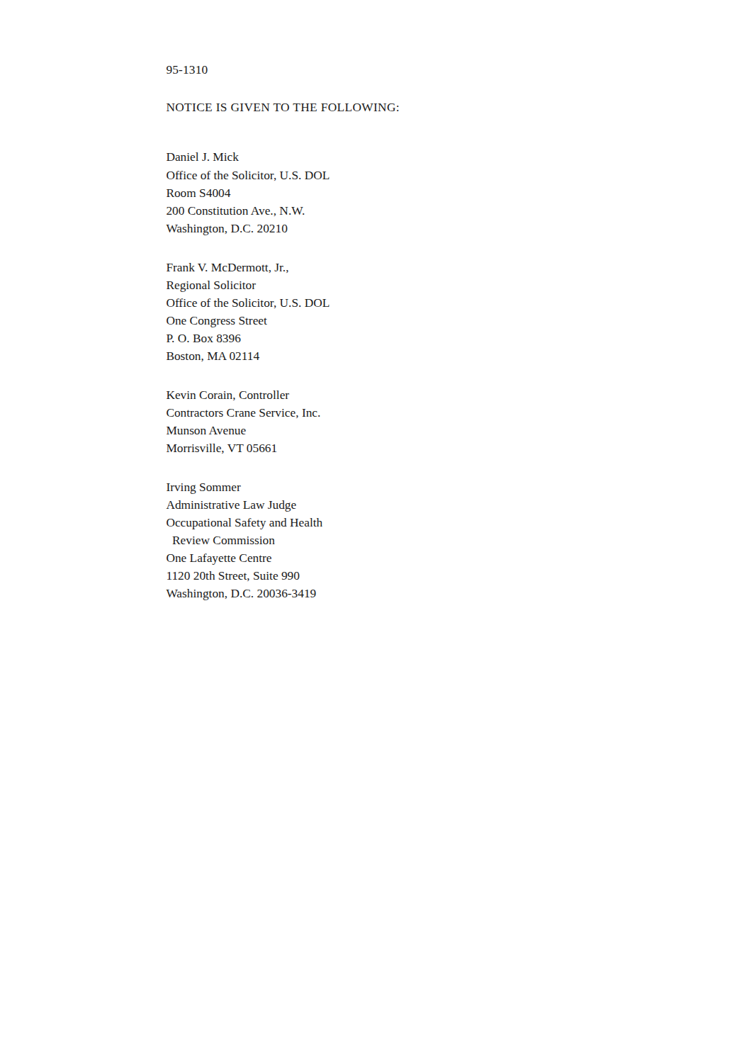95-1310
NOTICE IS GIVEN TO THE FOLLOWING:
Daniel J. Mick Office of the Solicitor, U.S. DOL Room S4004 200 Constitution Ave., N.W. Washington, D.C. 20210 Frank V. McDermott, Jr., Regional Solicitor Office of the Solicitor, U.S. DOL One Congress Street P. O. Box 8396 Boston, MA 02114 Kevin Corain, Controller Contractors Crane Service, Inc. Munson Avenue Morrisville, VT 05661 Irving Sommer Administrative Law Judge Occupational Safety and Health Review Commission One Lafayette Centre 1120 20th Street, Suite 990 Washington, D.C. 20036-3419